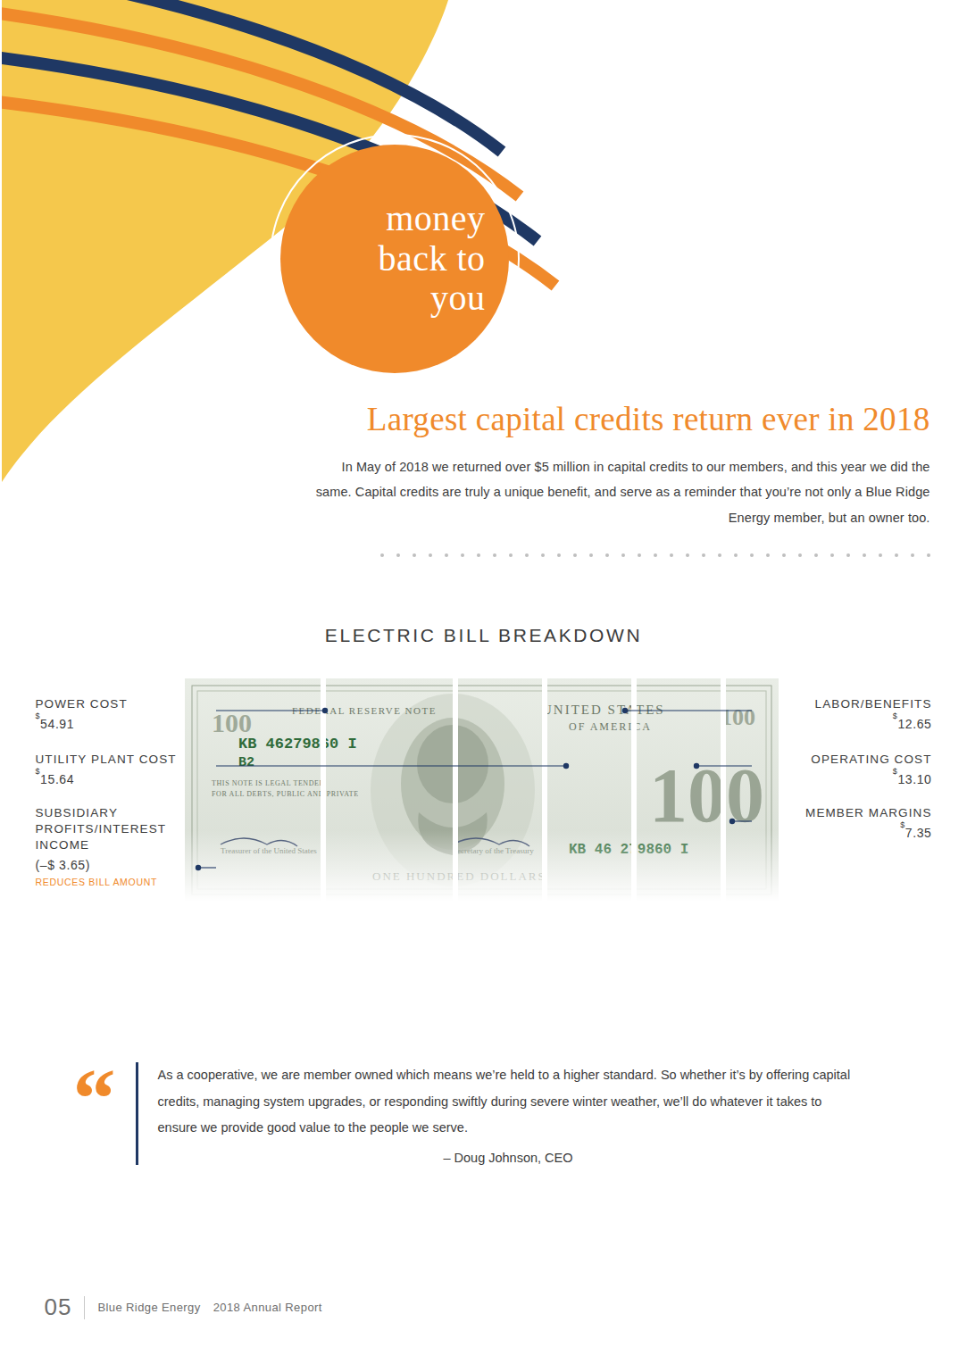money
back to
you
Largest capital credits return ever in 2018
In May of 2018 we returned over $5 million in capital credits to our members, and this year we did the same. Capital credits are truly a unique benefit, and serve as a reminder that you’re not only a Blue Ridge Energy member, but an owner too.
ELECTRIC BILL BREAKDOWN
100 100 100 FEDERAL RESERVE NOTE UNITED STATES OF AMERICA KB 46279860 I B2 KB 46 279860 I THIS NOTE IS LEGAL TENDER FOR ALL DEBTS, PUBLIC AND PRIVATE Treasurer of the United States Secretary of the Treasury ONE HUNDRED DOLLARS
POWER COST $54.91
UTILITY PLANT COST $15.64
SUBSIDIARY
PROFITS/INTEREST
INCOME (–$ 3.65) REDUCES BILL AMOUNT
LABOR/BENEFITS $12.65
OPERATING COST $13.10
MEMBER MARGINS $7.35
“
As a cooperative, we are member owned which means we’re held to a higher standard. So whether it’s by offering capital credits, managing system upgrades, or responding swiftly during severe winter weather, we’ll do whatever it takes to ensure we provide good value to the people we serve.
– Doug Johnson, CEO
05
Blue Ridge Energy 2018 Annual Report